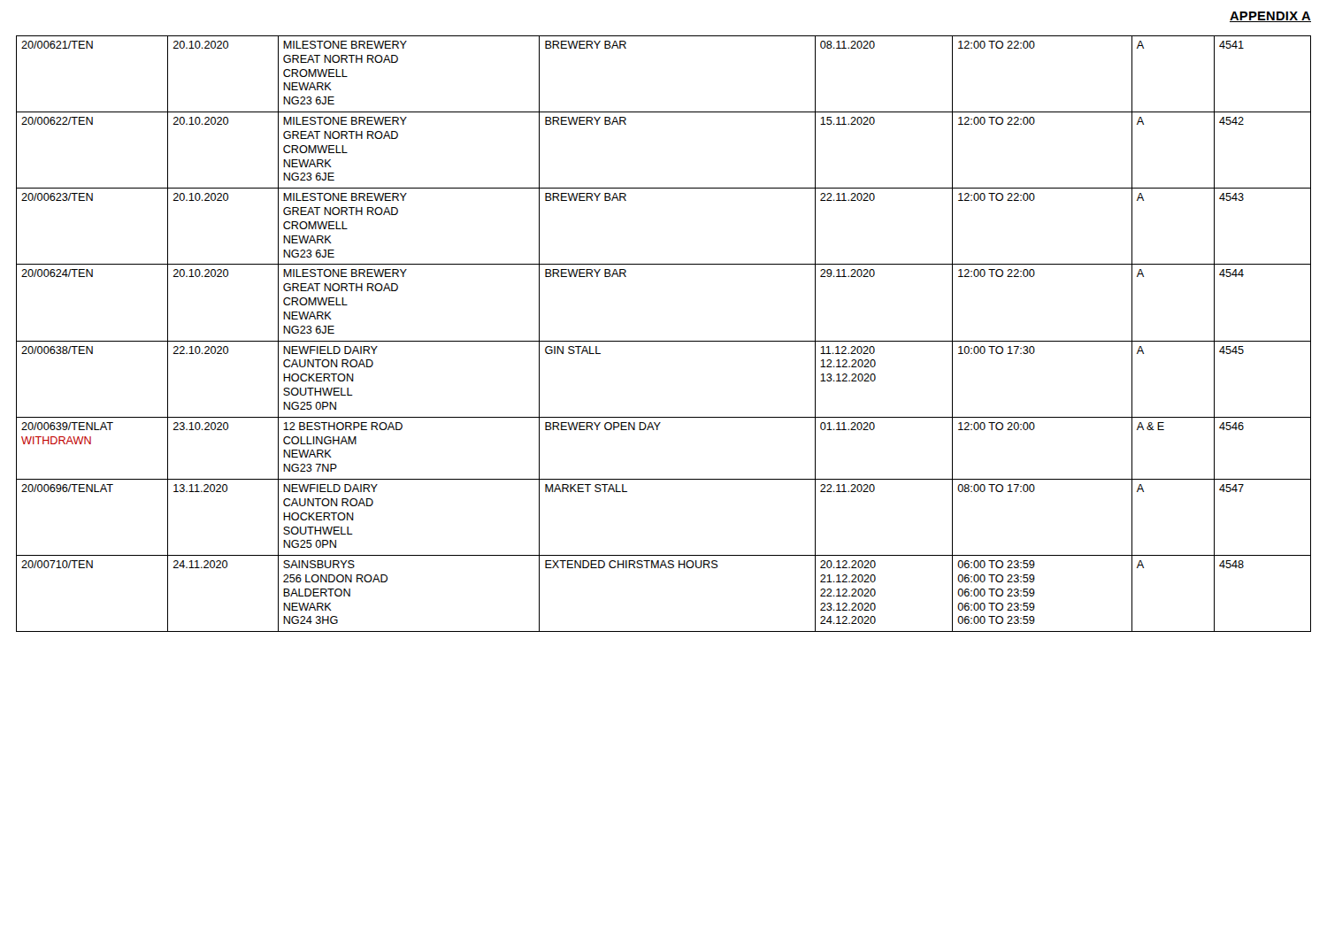APPENDIX A
| 20/00621/TEN | 20.10.2020 | MILESTONE BREWERY GREAT NORTH ROAD CROMWELL NEWARK NG23 6JE | BREWERY BAR | 08.11.2020 | 12:00 TO 22:00 | A | 4541 |
| 20/00622/TEN | 20.10.2020 | MILESTONE BREWERY GREAT NORTH ROAD CROMWELL NEWARK NG23 6JE | BREWERY BAR | 15.11.2020 | 12:00 TO 22:00 | A | 4542 |
| 20/00623/TEN | 20.10.2020 | MILESTONE BREWERY GREAT NORTH ROAD CROMWELL NEWARK NG23 6JE | BREWERY BAR | 22.11.2020 | 12:00 TO 22:00 | A | 4543 |
| 20/00624/TEN | 20.10.2020 | MILESTONE BREWERY GREAT NORTH ROAD CROMWELL NEWARK NG23 6JE | BREWERY BAR | 29.11.2020 | 12:00 TO 22:00 | A | 4544 |
| 20/00638/TEN | 22.10.2020 | NEWFIELD DAIRY CAUNTON ROAD HOCKERTON SOUTHWELL NG25 0PN | GIN STALL | 11.12.2020 12.12.2020 13.12.2020 | 10:00 TO 17:30 | A | 4545 |
| 20/00639/TENLAT WITHDRAWN | 23.10.2020 | 12 BESTHORPE ROAD COLLINGHAM NEWARK NG23 7NP | BREWERY OPEN DAY | 01.11.2020 | 12:00 TO 20:00 | A & E | 4546 |
| 20/00696/TENLAT | 13.11.2020 | NEWFIELD DAIRY CAUNTON ROAD HOCKERTON SOUTHWELL NG25 0PN | MARKET STALL | 22.11.2020 | 08:00 TO 17:00 | A | 4547 |
| 20/00710/TEN | 24.11.2020 | SAINSBURYS 256 LONDON ROAD BALDERTON NEWARK NG24 3HG | EXTENDED CHIRSTMAS HOURS | 20.12.2020 21.12.2020 22.12.2020 23.12.2020 24.12.2020 | 06:00 TO 23:59 06:00 TO 23:59 06:00 TO 23:59 06:00 TO 23:59 06:00 TO 23:59 | A | 4548 |